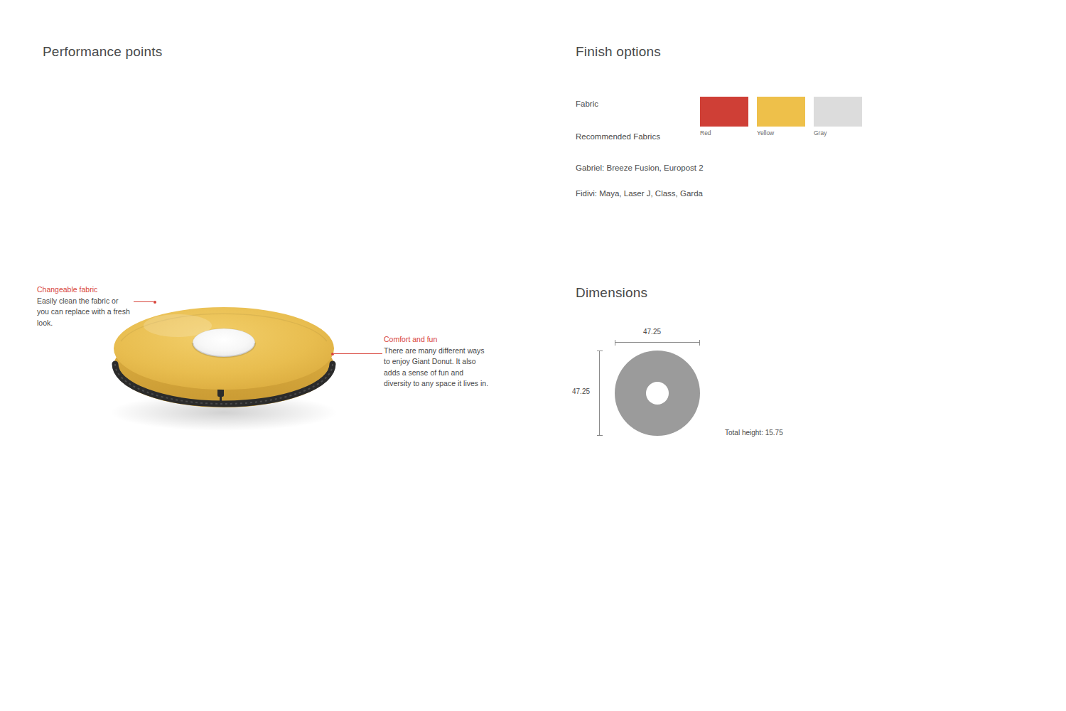Performance points
Changeable fabric Easily clean the fabric or you can replace with a fresh look.
Comfort and fun There are many different ways to enjoy Giant Donut. It also adds a sense of fun and diversity to any space it lives in.
Finish options
Fabric
Red
Yellow
Gray
Recommended Fabrics
Gabriel: Breeze Fusion, Europost 2
Fidivi: Maya, Laser J, Class, Garda
Dimensions
47.25
47.25
Total height: 15.75